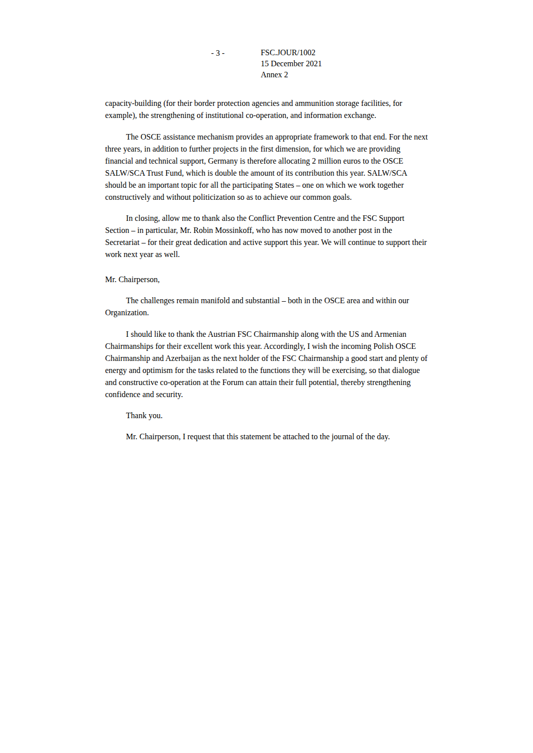- 3 -
FSC.JOUR/1002
15 December 2021
Annex 2
capacity-building (for their border protection agencies and ammunition storage facilities, for example), the strengthening of institutional co-operation, and information exchange.
The OSCE assistance mechanism provides an appropriate framework to that end. For the next three years, in addition to further projects in the first dimension, for which we are providing financial and technical support, Germany is therefore allocating 2 million euros to the OSCE SALW/SCA Trust Fund, which is double the amount of its contribution this year. SALW/SCA should be an important topic for all the participating States – one on which we work together constructively and without politicization so as to achieve our common goals.
In closing, allow me to thank also the Conflict Prevention Centre and the FSC Support Section – in particular, Mr. Robin Mossinkoff, who has now moved to another post in the Secretariat – for their great dedication and active support this year. We will continue to support their work next year as well.
Mr. Chairperson,
The challenges remain manifold and substantial – both in the OSCE area and within our Organization.
I should like to thank the Austrian FSC Chairmanship along with the US and Armenian Chairmanships for their excellent work this year. Accordingly, I wish the incoming Polish OSCE Chairmanship and Azerbaijan as the next holder of the FSC Chairmanship a good start and plenty of energy and optimism for the tasks related to the functions they will be exercising, so that dialogue and constructive co-operation at the Forum can attain their full potential, thereby strengthening confidence and security.
Thank you.
Mr. Chairperson, I request that this statement be attached to the journal of the day.